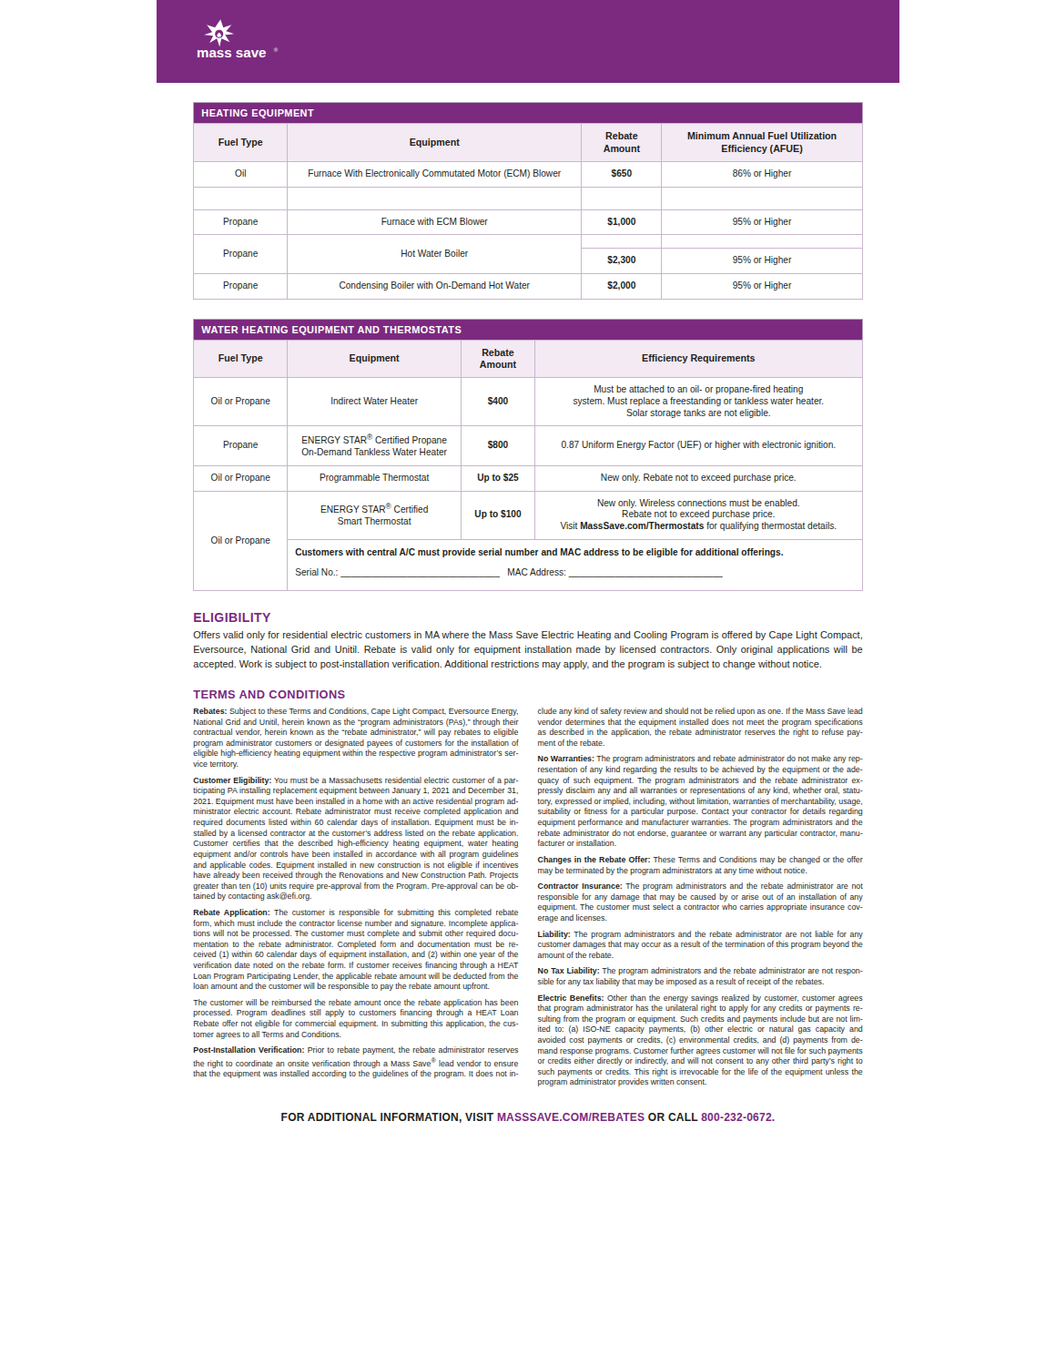mass save ®
HEATING EQUIPMENT
| Fuel Type | Equipment | Rebate Amount | Minimum Annual Fuel Utilization Efficiency (AFUE) |
| --- | --- | --- | --- |
| Oil | Furnace With Electronically Commutated Motor (ECM) Blower | $650 | 86% or Higher |
| Propane | Furnace with ECM Blower | $1,000 | 95% or Higher |
| Propane | Hot Water Boiler | | |
| $2,300 | 95% or Higher |
| Propane | Condensing Boiler with On-Demand Hot Water | $2,000 | 95% or Higher |
WATER HEATING EQUIPMENT AND THERMOSTATS
| Fuel Type | Equipment | Rebate Amount | Efficiency Requirements |
| --- | --- | --- | --- |
| Oil or Propane | Indirect Water Heater | $400 | Must be attached to an oil- or propane-fired heating system. Must replace a freestanding or tankless water heater. Solar storage tanks are not eligible. |
| Propane | ENERGY STAR ® Certified Propane On-Demand Tankless Water Heater | $800 | 0.87 Uniform Energy Factor (UEF) or higher with electronic ignition. |
| Oil or Propane | Programmable Thermostat | Up to $25 | New only. Rebate not to exceed purchase price. |
| Oil or Propane | ENERGY STAR ® Certified Smart Thermostat | Up to $100 | New only. Wireless connections must be enabled. Rebate not to exceed purchase price. Visit MassSave.com/Thermostats for qualifying thermostat details. |
| Customers with central A/C must provide serial number and MAC address to be eligible for additional offerings. Serial No.: _______________________________ MAC Address: ______________________________ |
ELIGIBILITY
Offers valid only for residential electric customers in MA where the Mass Save Electric Heating and Cooling Program is offered by Cape Light Compact, Eversource, National Grid and Unitil. Rebate is valid only for equipment installation made by licensed contractors. Only original applications will be accepted. Work is subject to post-installation verification. Additional restrictions may apply, and the program is subject to change without notice.
TERMS AND CONDITIONS
Rebates: Subject to these Terms and Conditions, Cape Light Compact, Eversource Energy, National Grid and Unitil, herein known as the “program administrators (PAs),” through their contractual vendor, herein known as the “rebate administrator,” will pay rebates to eligible program administrator customers or designated payees of customers for the installation of eligible high-efficiency heating equipment within the respective program administrator’s service territory.
Customer Eligibility: You must be a Massachusetts residential electric customer of a participating PA installing replacement equipment between January 1, 2021 and December 31, 2021. Equipment must have been installed in a home with an active residential program administrator electric account. Rebate administrator must receive completed application and required documents listed within 60 calendar days of installation. Equipment must be installed by a licensed contractor at the customer’s address listed on the rebate application. Customer certifies that the described high-efficiency heating equipment, water heating equipment and/or controls have been installed in accordance with all program guidelines and applicable codes. Equipment installed in new construction is not eligible if incentives have already been received through the Renovations and New Construction Path. Projects greater than ten (10) units require pre-approval from the Program. Pre-approval can be obtained by contacting ask@efi.org.
Rebate Application: The customer is responsible for submitting this completed rebate form, which must include the contractor license number and signature. Incomplete applications will not be processed. The customer must complete and submit other required documentation to the rebate administrator. Completed form and documentation must be received (1) within 60 calendar days of equipment installation, and (2) within one year of the verification date noted on the rebate form. If customer receives financing through a HEAT Loan Program Participating Lender, the applicable rebate amount will be deducted from the loan amount and the customer will be responsible to pay the rebate amount upfront.
The customer will be reimbursed the rebate amount once the rebate application has been processed. Program deadlines still apply to customers financing through a HEAT Loan Rebate offer not eligible for commercial equipment. In submitting this application, the customer agrees to all Terms and Conditions.
Post-Installation Verification: Prior to rebate payment, the rebate administrator reserves the right to coordinate an onsite verification through a Mass Save® lead vendor to ensure that the equipment was installed according to the guidelines of the program. It does not include any kind of safety review and should not be relied upon as one. If the Mass Save lead vendor determines that the equipment installed does not meet the program specifications as described in the application, the rebate administrator reserves the right to refuse payment of the rebate.
No Warranties: The program administrators and rebate administrator do not make any representation of any kind regarding the results to be achieved by the equipment or the adequacy of such equipment. The program administrators and the rebate administrator expressly disclaim any and all warranties or representations of any kind, whether oral, statutory, expressed or implied, including, without limitation, warranties of merchantability, usage, suitability or fitness for a particular purpose. Contact your contractor for details regarding equipment performance and manufacturer warranties. The program administrators and the rebate administrator do not endorse, guarantee or warrant any particular contractor, manufacturer or installation.
Changes in the Rebate Offer: These Terms and Conditions may be changed or the offer may be terminated by the program administrators at any time without notice.
Contractor Insurance: The program administrators and the rebate administrator are not responsible for any damage that may be caused by or arise out of an installation of any equipment. The customer must select a contractor who carries appropriate insurance coverage and licenses.
Liability: The program administrators and the rebate administrator are not liable for any customer damages that may occur as a result of the termination of this program beyond the amount of the rebate.
No Tax Liability: The program administrators and the rebate administrator are not responsible for any tax liability that may be imposed as a result of receipt of the rebates.
Electric Benefits: Other than the energy savings realized by customer, customer agrees that program administrator has the unilateral right to apply for any credits or payments resulting from the program or equipment. Such credits and payments include but are not limited to: (a) ISO-NE capacity payments, (b) other electric or natural gas capacity and avoided cost payments or credits, (c) environmental credits, and (d) payments from demand response programs. Customer further agrees customer will not file for such payments or credits either directly or indirectly, and will not consent to any other third party’s right to such payments or credits. This right is irrevocable for the life of the equipment unless the program administrator provides written consent.
FOR ADDITIONAL INFORMATION, VISIT MASSSAVE.COM/REBATES OR CALL 800-232-0672.